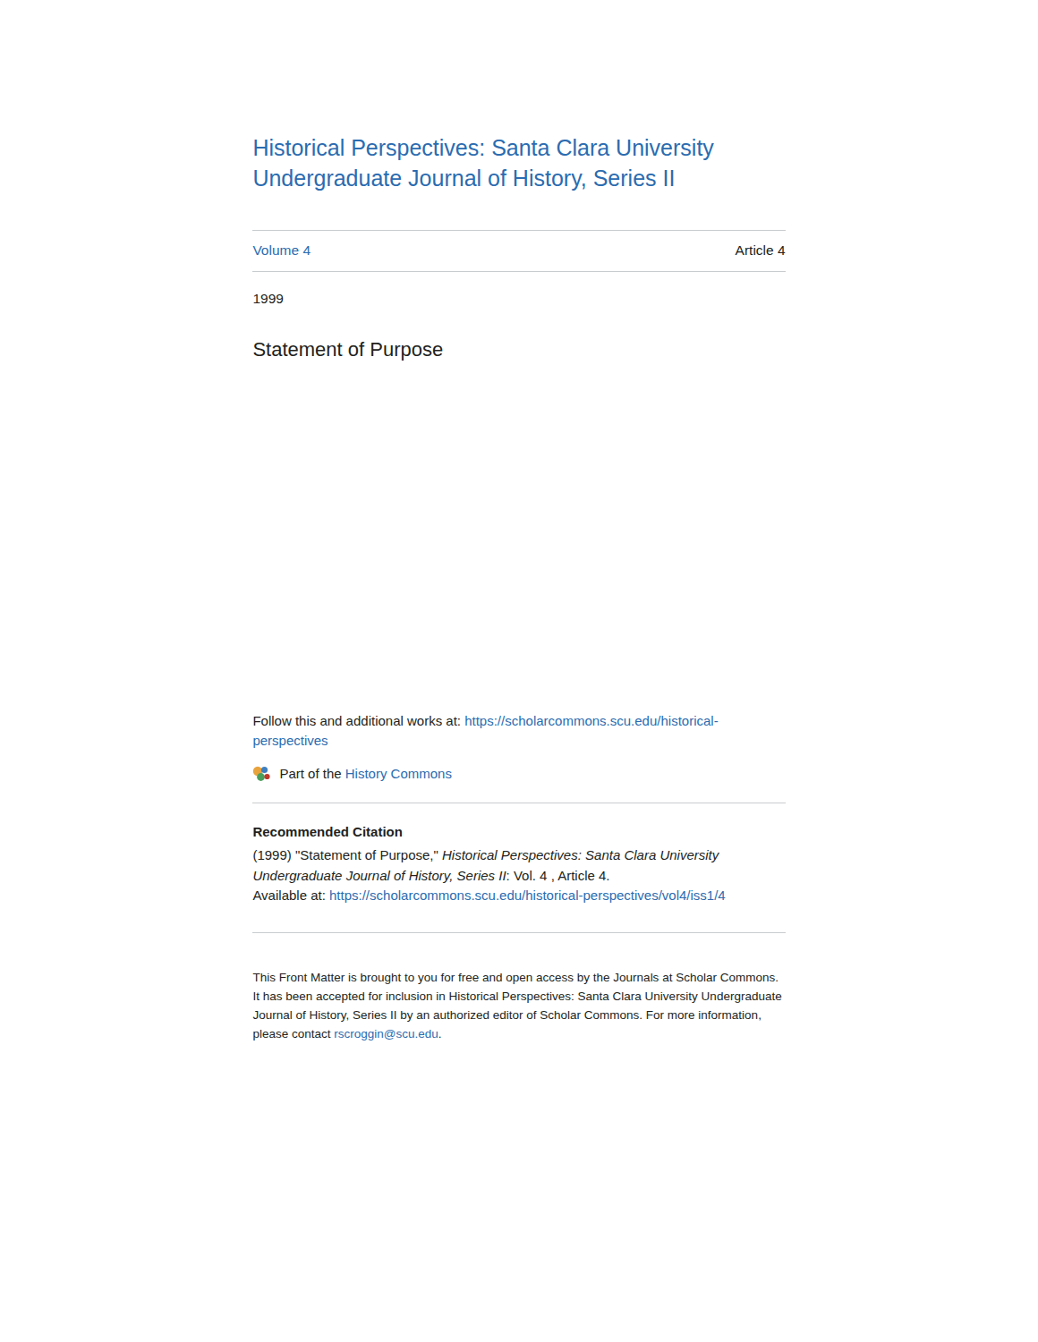Historical Perspectives: Santa Clara University Undergraduate Journal of History, Series II
Volume 4
Article 4
1999
Statement of Purpose
Follow this and additional works at: https://scholarcommons.scu.edu/historical-perspectives
Part of the History Commons
Recommended Citation
(1999) "Statement of Purpose," Historical Perspectives: Santa Clara University Undergraduate Journal of History, Series II: Vol. 4 , Article 4.
Available at: https://scholarcommons.scu.edu/historical-perspectives/vol4/iss1/4
This Front Matter is brought to you for free and open access by the Journals at Scholar Commons. It has been accepted for inclusion in Historical Perspectives: Santa Clara University Undergraduate Journal of History, Series II by an authorized editor of Scholar Commons. For more information, please contact rscroggin@scu.edu.